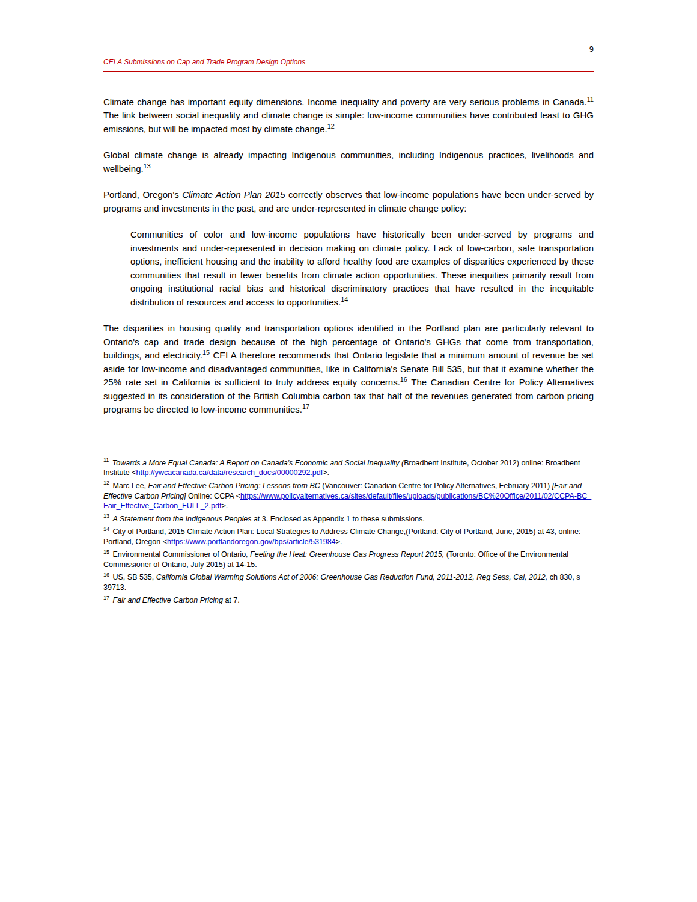9
CELA Submissions on Cap and Trade Program Design Options
Climate change has important equity dimensions. Income inequality and poverty are very serious problems in Canada.11 The link between social inequality and climate change is simple: low-income communities have contributed least to GHG emissions, but will be impacted most by climate change.12
Global climate change is already impacting Indigenous communities, including Indigenous practices, livelihoods and wellbeing.13
Portland, Oregon's Climate Action Plan 2015 correctly observes that low-income populations have been under-served by programs and investments in the past, and are under-represented in climate change policy:
Communities of color and low-income populations have historically been under-served by programs and investments and under-represented in decision making on climate policy. Lack of low-carbon, safe transportation options, inefficient housing and the inability to afford healthy food are examples of disparities experienced by these communities that result in fewer benefits from climate action opportunities. These inequities primarily result from ongoing institutional racial bias and historical discriminatory practices that have resulted in the inequitable distribution of resources and access to opportunities.14
The disparities in housing quality and transportation options identified in the Portland plan are particularly relevant to Ontario's cap and trade design because of the high percentage of Ontario's GHGs that come from transportation, buildings, and electricity.15 CELA therefore recommends that Ontario legislate that a minimum amount of revenue be set aside for low-income and disadvantaged communities, like in California's Senate Bill 535, but that it examine whether the 25% rate set in California is sufficient to truly address equity concerns.16 The Canadian Centre for Policy Alternatives suggested in its consideration of the British Columbia carbon tax that half of the revenues generated from carbon pricing programs be directed to low-income communities.17
11 Towards a More Equal Canada: A Report on Canada's Economic and Social Inequality (Broadbent Institute, October 2012) online: Broadbent Institute <http://ywcacanada.ca/data/research_docs/00000292.pdf>.
12 Marc Lee, Fair and Effective Carbon Pricing: Lessons from BC (Vancouver: Canadian Centre for Policy Alternatives, February 2011) [Fair and Effective Carbon Pricing] Online: CCPA <https://www.policyalternatives.ca/sites/default/files/uploads/publications/BC%20Office/2011/02/CCPA-BC_Fair_Effective_Carbon_FULL_2.pdf>.
13 A Statement from the Indigenous Peoples at 3. Enclosed as Appendix 1 to these submissions.
14 City of Portland, 2015 Climate Action Plan: Local Strategies to Address Climate Change,(Portland: City of Portland, June, 2015) at 43, online: Portland, Oregon <https://www.portlandoregon.gov/bps/article/531984>.
15 Environmental Commissioner of Ontario, Feeling the Heat: Greenhouse Gas Progress Report 2015, (Toronto: Office of the Environmental Commissioner of Ontario, July 2015) at 14-15.
16 US, SB 535, California Global Warming Solutions Act of 2006: Greenhouse Gas Reduction Fund, 2011-2012, Reg Sess, Cal, 2012, ch 830, s 39713.
17 Fair and Effective Carbon Pricing at 7.